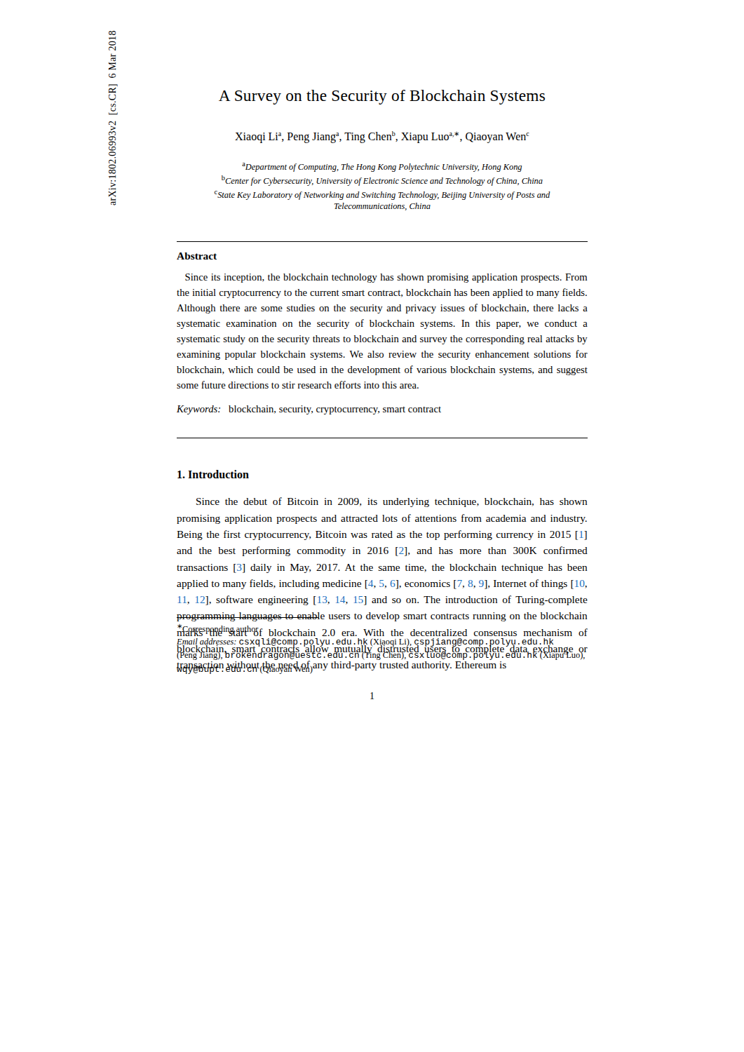arXiv:1802.06993v2 [cs.CR] 6 Mar 2018
A Survey on the Security of Blockchain Systems
Xiaoqi Lia, Peng Jianga, Ting Chenb, Xiapu Luoa,∗, Qiaoyan Wenc
aDepartment of Computing, The Hong Kong Polytechnic University, Hong Kong
bCenter for Cybersecurity, University of Electronic Science and Technology of China, China
cState Key Laboratory of Networking and Switching Technology, Beijing University of Posts and
Telecommunications, China
Abstract
Since its inception, the blockchain technology has shown promising application prospects. From the initial cryptocurrency to the current smart contract, blockchain has been applied to many fields. Although there are some studies on the security and privacy issues of blockchain, there lacks a systematic examination on the security of blockchain systems. In this paper, we conduct a systematic study on the security threats to blockchain and survey the corresponding real attacks by examining popular blockchain systems. We also review the security enhancement solutions for blockchain, which could be used in the development of various blockchain systems, and suggest some future directions to stir research efforts into this area.
Keywords: blockchain, security, cryptocurrency, smart contract
1. Introduction
Since the debut of Bitcoin in 2009, its underlying technique, blockchain, has shown promising application prospects and attracted lots of attentions from academia and industry. Being the first cryptocurrency, Bitcoin was rated as the top performing currency in 2015 [1] and the best performing commodity in 2016 [2], and has more than 300K confirmed transactions [3] daily in May, 2017. At the same time, the blockchain technique has been applied to many fields, including medicine [4, 5, 6], economics [7, 8, 9], Internet of things [10, 11, 12], software engineering [13, 14, 15] and so on. The introduction of Turing-complete programming languages to enable users to develop smart contracts running on the blockchain marks the start of blockchain 2.0 era. With the decentralized consensus mechanism of blockchain, smart contracts allow mutually distrusted users to complete data exchange or transaction without the need of any third-party trusted authority. Ethereum is
∗Corresponding author
Email addresses: csxqli@comp.polyu.edu.hk (Xiaoqi Li), cspjiang@comp.polyu.edu.hk
(Peng Jiang), brokendragon@uestc.edu.cn (Ting Chen), csxluo@comp.polyu.edu.hk (Xiapu Luo),
wqy@bupt.edu.cn (Qiaoyan Wen)
1